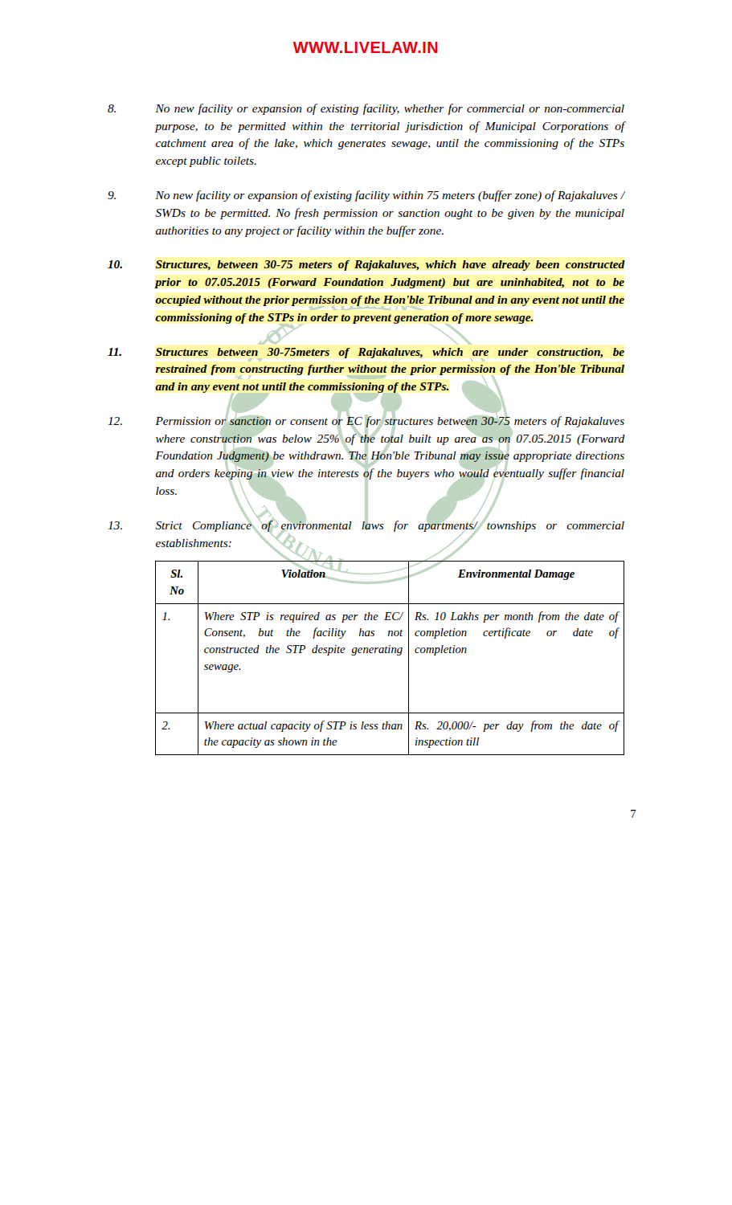WWW.LIVELAW.IN
NATIONAL GREEN TRIBUNAL
8. No new facility or expansion of existing facility, whether for commercial or non-commercial purpose, to be permitted within the territorial jurisdiction of Municipal Corporations of catchment area of the lake, which generates sewage, until the commissioning of the STPs except public toilets.
9. No new facility or expansion of existing facility within 75 meters (buffer zone) of Rajakaluves / SWDs to be permitted. No fresh permission or sanction ought to be given by the municipal authorities to any project or facility within the buffer zone.
10. Structures, between 30-75 meters of Rajakaluves, which have already been constructed prior to 07.05.2015 (Forward Foundation Judgment) but are uninhabited, not to be occupied without the prior permission of the Hon'ble Tribunal and in any event not until the commissioning of the STPs in order to prevent generation of more sewage.
11. Structures between 30-75meters of Rajakaluves, which are under construction, be restrained from constructing further without the prior permission of the Hon'ble Tribunal and in any event not until the commissioning of the STPs.
12. Permission or sanction or consent or EC for structures between 30-75 meters of Rajakaluves where construction was below 25% of the total built up area as on 07.05.2015 (Forward Foundation Judgment) be withdrawn. The Hon'ble Tribunal may issue appropriate directions and orders keeping in view the interests of the buyers who would eventually suffer financial loss.
13. Strict Compliance of environmental laws for apartments/ townships or commercial establishments:
| Sl. No | Violation | Environmental Damage |
| --- | --- | --- |
| 1. | Where STP is required as per the EC/ Consent, but the facility has not constructed the STP despite generating sewage. | Rs. 10 Lakhs per month from the date of completion certificate or date of completion |
| 2. | Where actual capacity of STP is less than the capacity as shown in the | Rs. 20,000/- per day from the date of inspection till |
7